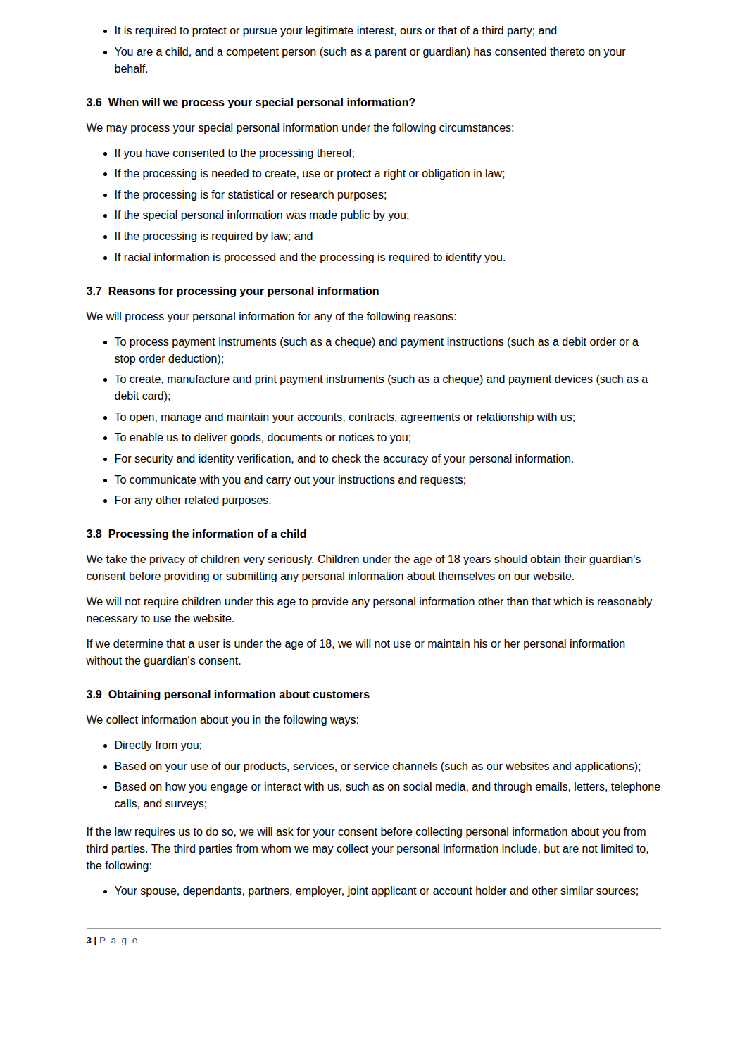It is required to protect or pursue your legitimate interest, ours or that of a third party; and
You are a child, and a competent person (such as a parent or guardian) has consented thereto on your behalf.
3.6 When will we process your special personal information?
We may process your special personal information under the following circumstances:
If you have consented to the processing thereof;
If the processing is needed to create, use or protect a right or obligation in law;
If the processing is for statistical or research purposes;
If the special personal information was made public by you;
If the processing is required by law; and
If racial information is processed and the processing is required to identify you.
3.7 Reasons for processing your personal information
We will process your personal information for any of the following reasons:
To process payment instruments (such as a cheque) and payment instructions (such as a debit order or a stop order deduction);
To create, manufacture and print payment instruments (such as a cheque) and payment devices (such as a debit card);
To open, manage and maintain your accounts, contracts, agreements or relationship with us;
To enable us to deliver goods, documents or notices to you;
For security and identity verification, and to check the accuracy of your personal information.
To communicate with you and carry out your instructions and requests;
For any other related purposes.
3.8 Processing the information of a child
We take the privacy of children very seriously. Children under the age of 18 years should obtain their guardian's consent before providing or submitting any personal information about themselves on our website.
We will not require children under this age to provide any personal information other than that which is reasonably necessary to use the website.
If we determine that a user is under the age of 18, we will not use or maintain his or her personal information without the guardian's consent.
3.9 Obtaining personal information about customers
We collect information about you in the following ways:
Directly from you;
Based on your use of our products, services, or service channels (such as our websites and applications);
Based on how you engage or interact with us, such as on social media, and through emails, letters, telephone calls, and surveys;
If the law requires us to do so, we will ask for your consent before collecting personal information about you from third parties. The third parties from whom we may collect your personal information include, but are not limited to, the following:
Your spouse, dependants, partners, employer, joint applicant or account holder and other similar sources;
3 | P a g e